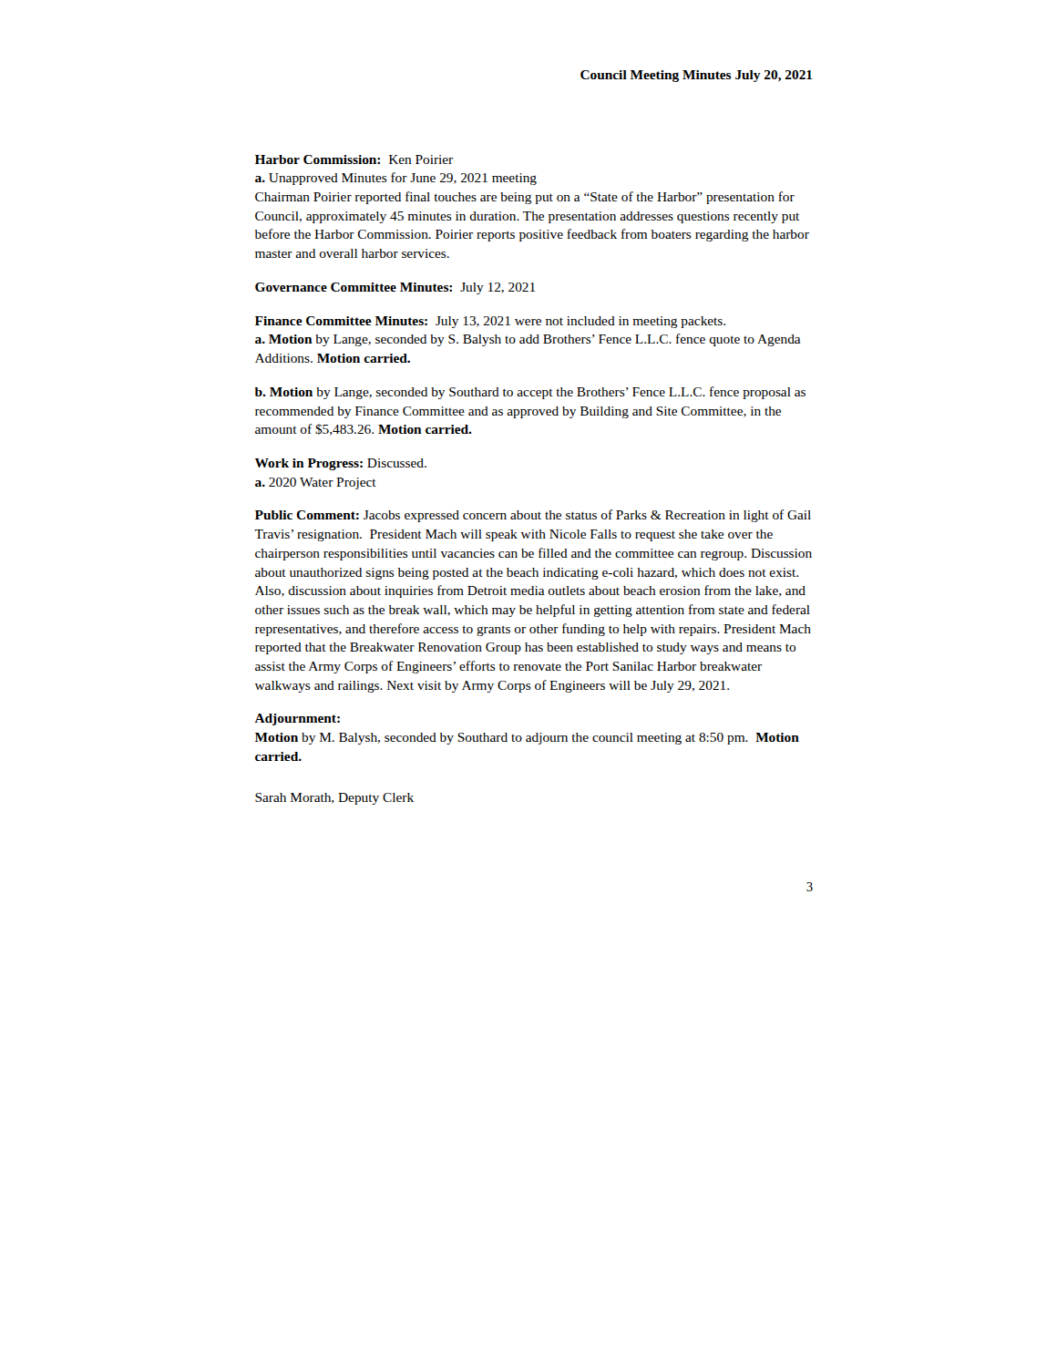Council Meeting Minutes July 20, 2021
Harbor Commission: Ken Poirier
a. Unapproved Minutes for June 29, 2021 meeting
Chairman Poirier reported final touches are being put on a “State of the Harbor” presentation for Council, approximately 45 minutes in duration. The presentation addresses questions recently put before the Harbor Commission. Poirier reports positive feedback from boaters regarding the harbor master and overall harbor services.
Governance Committee Minutes: July 12, 2021
Finance Committee Minutes: July 13, 2021 were not included in meeting packets.
a. Motion by Lange, seconded by S. Balysh to add Brothers’ Fence L.L.C. fence quote to Agenda Additions. Motion carried.
b. Motion by Lange, seconded by Southard to accept the Brothers’ Fence L.L.C. fence proposal as recommended by Finance Committee and as approved by Building and Site Committee, in the amount of $5,483.26. Motion carried.
Work in Progress: Discussed.
a. 2020 Water Project
Public Comment: Jacobs expressed concern about the status of Parks & Recreation in light of Gail Travis’ resignation. President Mach will speak with Nicole Falls to request she take over the chairperson responsibilities until vacancies can be filled and the committee can regroup. Discussion about unauthorized signs being posted at the beach indicating e-coli hazard, which does not exist. Also, discussion about inquiries from Detroit media outlets about beach erosion from the lake, and other issues such as the break wall, which may be helpful in getting attention from state and federal representatives, and therefore access to grants or other funding to help with repairs. President Mach reported that the Breakwater Renovation Group has been established to study ways and means to assist the Army Corps of Engineers’ efforts to renovate the Port Sanilac Harbor breakwater walkways and railings. Next visit by Army Corps of Engineers will be July 29, 2021.
Adjournment:
Motion by M. Balysh, seconded by Southard to adjourn the council meeting at 8:50 pm. Motion carried.
Sarah Morath, Deputy Clerk
3